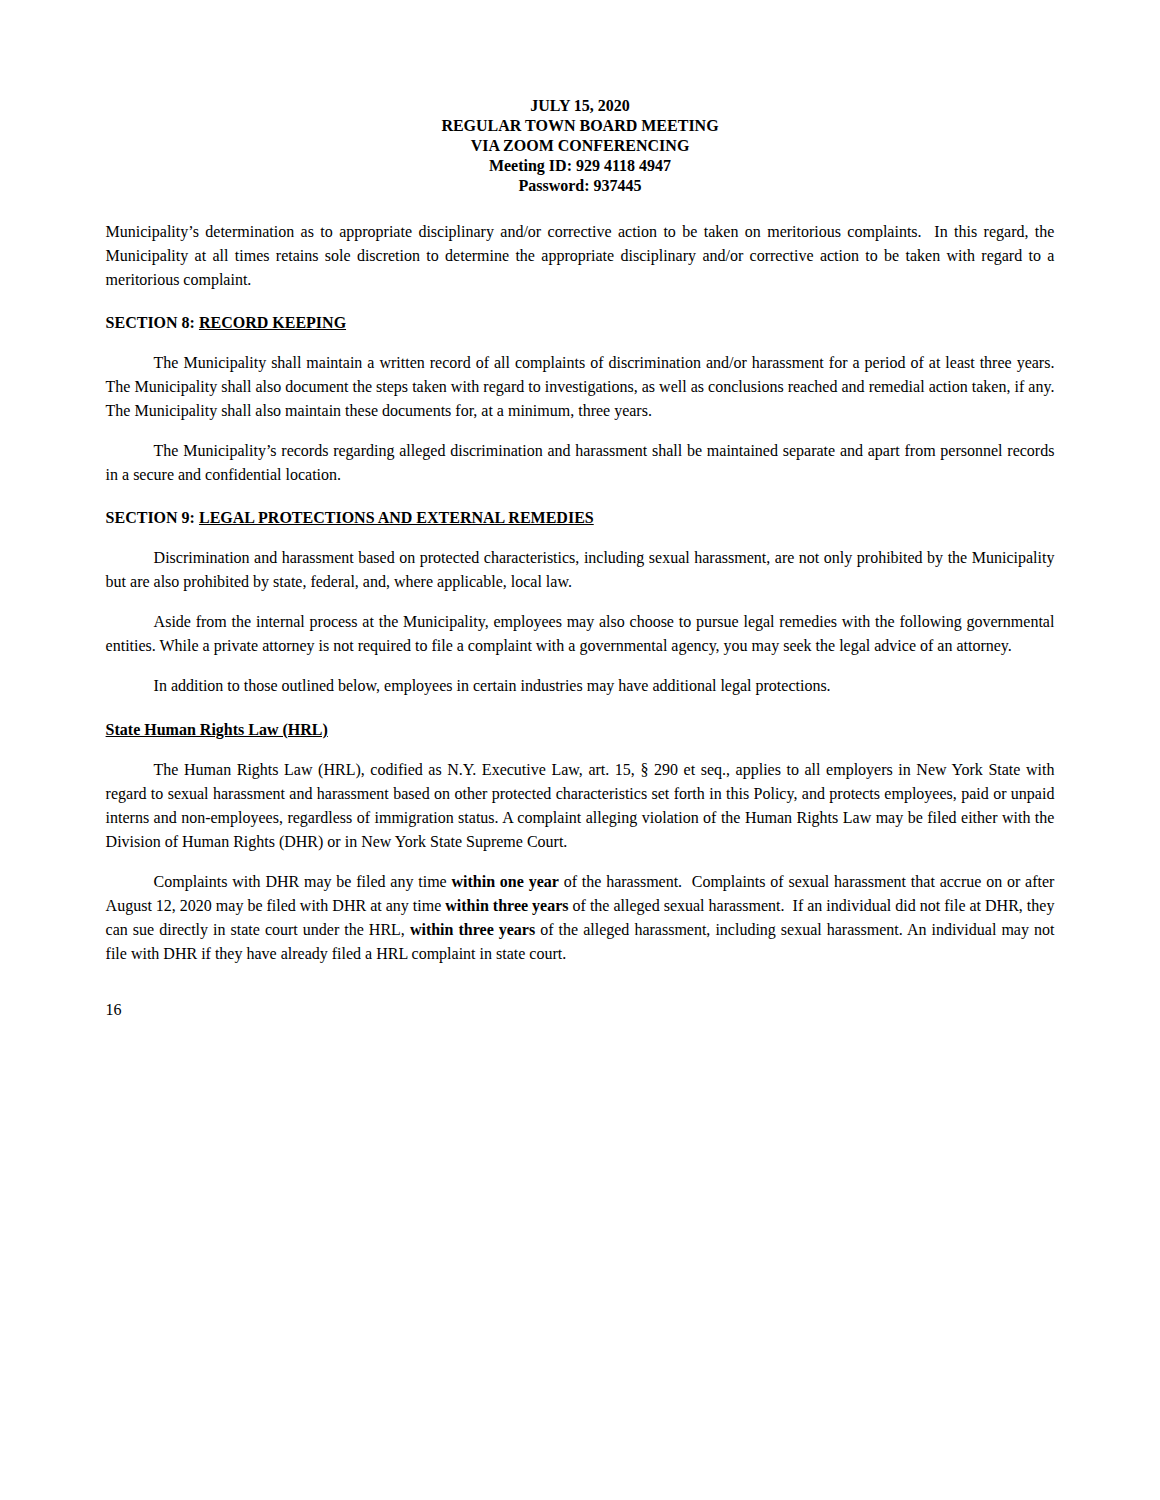JULY 15, 2020
REGULAR TOWN BOARD MEETING
VIA ZOOM CONFERENCING
Meeting ID: 929 4118 4947
Password: 937445
Municipality’s determination as to appropriate disciplinary and/or corrective action to be taken on meritorious complaints. In this regard, the Municipality at all times retains sole discretion to determine the appropriate disciplinary and/or corrective action to be taken with regard to a meritorious complaint.
SECTION 8: RECORD KEEPING
The Municipality shall maintain a written record of all complaints of discrimination and/or harassment for a period of at least three years. The Municipality shall also document the steps taken with regard to investigations, as well as conclusions reached and remedial action taken, if any. The Municipality shall also maintain these documents for, at a minimum, three years.
The Municipality’s records regarding alleged discrimination and harassment shall be maintained separate and apart from personnel records in a secure and confidential location.
SECTION 9: LEGAL PROTECTIONS AND EXTERNAL REMEDIES
Discrimination and harassment based on protected characteristics, including sexual harassment, are not only prohibited by the Municipality but are also prohibited by state, federal, and, where applicable, local law.
Aside from the internal process at the Municipality, employees may also choose to pursue legal remedies with the following governmental entities. While a private attorney is not required to file a complaint with a governmental agency, you may seek the legal advice of an attorney.
In addition to those outlined below, employees in certain industries may have additional legal protections.
State Human Rights Law (HRL)
The Human Rights Law (HRL), codified as N.Y. Executive Law, art. 15, § 290 et seq., applies to all employers in New York State with regard to sexual harassment and harassment based on other protected characteristics set forth in this Policy, and protects employees, paid or unpaid interns and non-employees, regardless of immigration status. A complaint alleging violation of the Human Rights Law may be filed either with the Division of Human Rights (DHR) or in New York State Supreme Court.
Complaints with DHR may be filed any time within one year of the harassment. Complaints of sexual harassment that accrue on or after August 12, 2020 may be filed with DHR at any time within three years of the alleged sexual harassment. If an individual did not file at DHR, they can sue directly in state court under the HRL, within three years of the alleged harassment, including sexual harassment. An individual may not file with DHR if they have already filed a HRL complaint in state court.
16